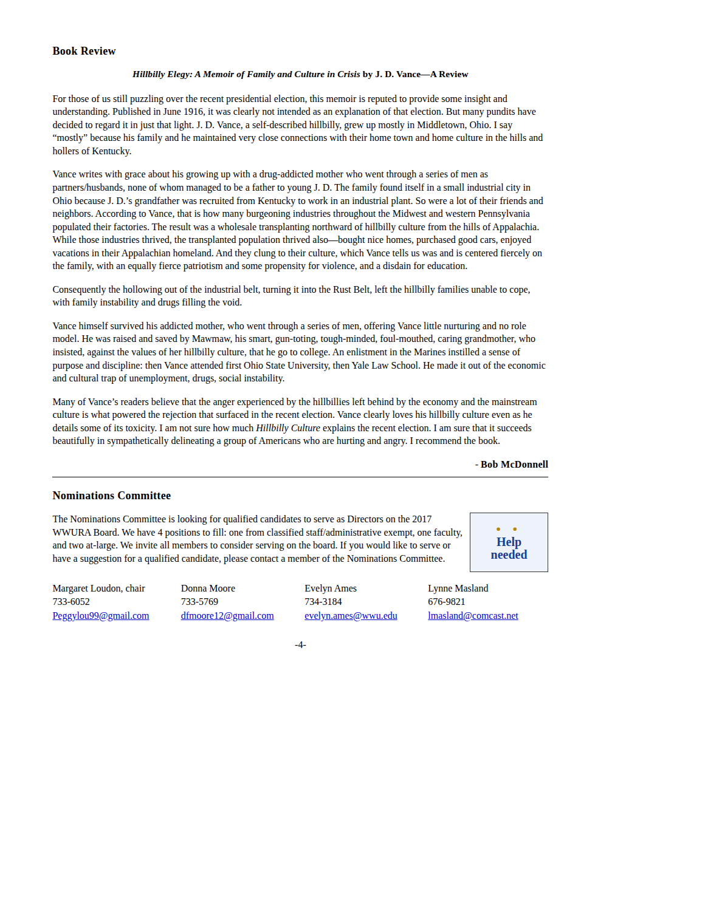Book Review
Hillbilly Elegy: A Memoir of Family and Culture in Crisis by J. D. Vance—A Review
For those of us still puzzling over the recent presidential election, this memoir is reputed to provide some insight and understanding. Published in June 1916, it was clearly not intended as an explanation of that election. But many pundits have decided to regard it in just that light. J. D. Vance, a self-described hillbilly, grew up mostly in Middletown, Ohio. I say “mostly” because his family and he maintained very close connections with their home town and home culture in the hills and hollers of Kentucky.
Vance writes with grace about his growing up with a drug-addicted mother who went through a series of men as partners/husbands, none of whom managed to be a father to young J. D. The family found itself in a small industrial city in Ohio because J. D.’s grandfather was recruited from Kentucky to work in an industrial plant. So were a lot of their friends and neighbors. According to Vance, that is how many burgeoning industries throughout the Midwest and western Pennsylvania populated their factories. The result was a wholesale transplanting northward of hillbilly culture from the hills of Appalachia. While those industries thrived, the transplanted population thrived also—bought nice homes, purchased good cars, enjoyed vacations in their Appalachian homeland. And they clung to their culture, which Vance tells us was and is centered fiercely on the family, with an equally fierce patriotism and some propensity for violence, and a disdain for education.
Consequently the hollowing out of the industrial belt, turning it into the Rust Belt, left the hillbilly families unable to cope, with family instability and drugs filling the void.
Vance himself survived his addicted mother, who went through a series of men, offering Vance little nurturing and no role model. He was raised and saved by Mawmaw, his smart, gun-toting, tough-minded, foul-mouthed, caring grandmother, who insisted, against the values of her hillbilly culture, that he go to college. An enlistment in the Marines instilled a sense of purpose and discipline: then Vance attended first Ohio State University, then Yale Law School. He made it out of the economic and cultural trap of unemployment, drugs, social instability.
Many of Vance’s readers believe that the anger experienced by the hillbillies left behind by the economy and the mainstream culture is what powered the rejection that surfaced in the recent election. Vance clearly loves his hillbilly culture even as he details some of its toxicity. I am not sure how much Hillbilly Culture explains the recent election. I am sure that it succeeds beautifully in sympathetically delineating a group of Americans who are hurting and angry. I recommend the book.
- Bob McDonnell
Nominations Committee
● ●
Help
needed
The Nominations Committee is looking for qualified candidates to serve as Directors on the 2017 WWURA Board. We have 4 positions to fill: one from classified staff/administrative exempt, one faculty, and two at-large. We invite all members to consider serving on the board. If you would like to serve or have a suggestion for a qualified candidate, please contact a member of the Nominations Committee.
| Margaret Loudon, chair | Donna Moore | Evelyn Ames | Lynne Masland |
| 733-6052 | 733-5769 | 734-3184 | 676-9821 |
| Peggylou99@gmail.com | dfmoore12@gmail.com | evelyn.ames@wwu.edu | lmasland@comcast.net |
-4-